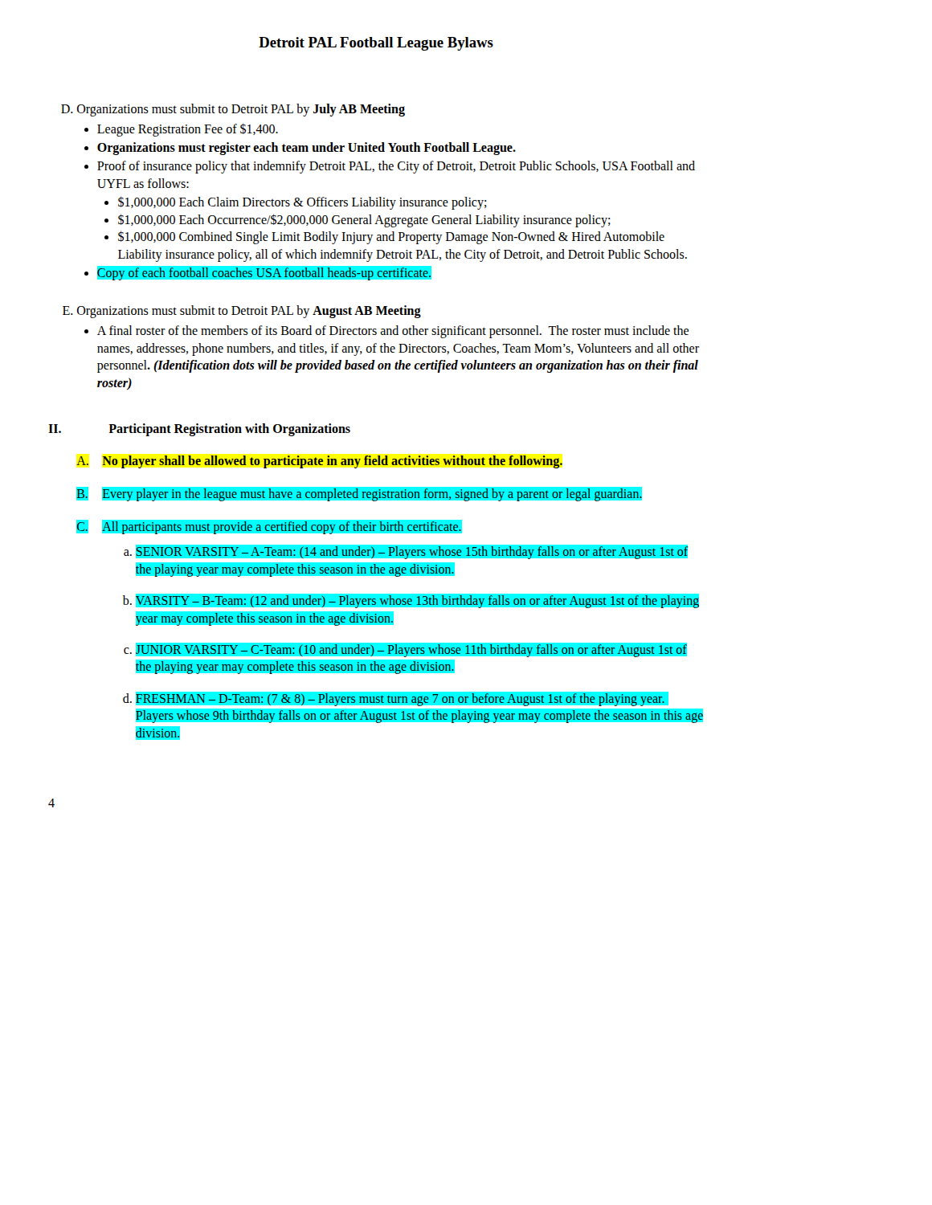Detroit PAL Football League Bylaws
Organizations must submit to Detroit PAL by July AB Meeting
League Registration Fee of $1,400.
Organizations must register each team under United Youth Football League.
Proof of insurance policy that indemnify Detroit PAL, the City of Detroit, Detroit Public Schools, USA Football and UYFL as follows:
$1,000,000 Each Claim Directors & Officers Liability insurance policy;
$1,000,000 Each Occurrence/$2,000,000 General Aggregate General Liability insurance policy;
$1,000,000 Combined Single Limit Bodily Injury and Property Damage Non-Owned & Hired Automobile Liability insurance policy, all of which indemnify Detroit PAL, the City of Detroit, and Detroit Public Schools.
Copy of each football coaches USA football heads-up certificate.
Organizations must submit to Detroit PAL by August AB Meeting
A final roster of the members of its Board of Directors and other significant personnel. The roster must include the names, addresses, phone numbers, and titles, if any, of the Directors, Coaches, Team Mom’s, Volunteers and all other personnel. (Identification dots will be provided based on the certified volunteers an organization has on their final roster)
II. Participant Registration with Organizations
A. No player shall be allowed to participate in any field activities without the following.
B. Every player in the league must have a completed registration form, signed by a parent or legal guardian.
C. All participants must provide a certified copy of their birth certificate.
SENIOR VARSITY – A-Team: (14 and under) – Players whose 15th birthday falls on or after August 1st of the playing year may complete this season in the age division.
VARSITY – B-Team: (12 and under) – Players whose 13th birthday falls on or after August 1st of the playing year may complete this season in the age division.
JUNIOR VARSITY – C-Team: (10 and under) – Players whose 11th birthday falls on or after August 1st of the playing year may complete this season in the age division.
FRESHMAN – D-Team: (7 & 8) – Players must turn age 7 on or before August 1st of the playing year. Players whose 9th birthday falls on or after August 1st of the playing year may complete the season in this age division.
4